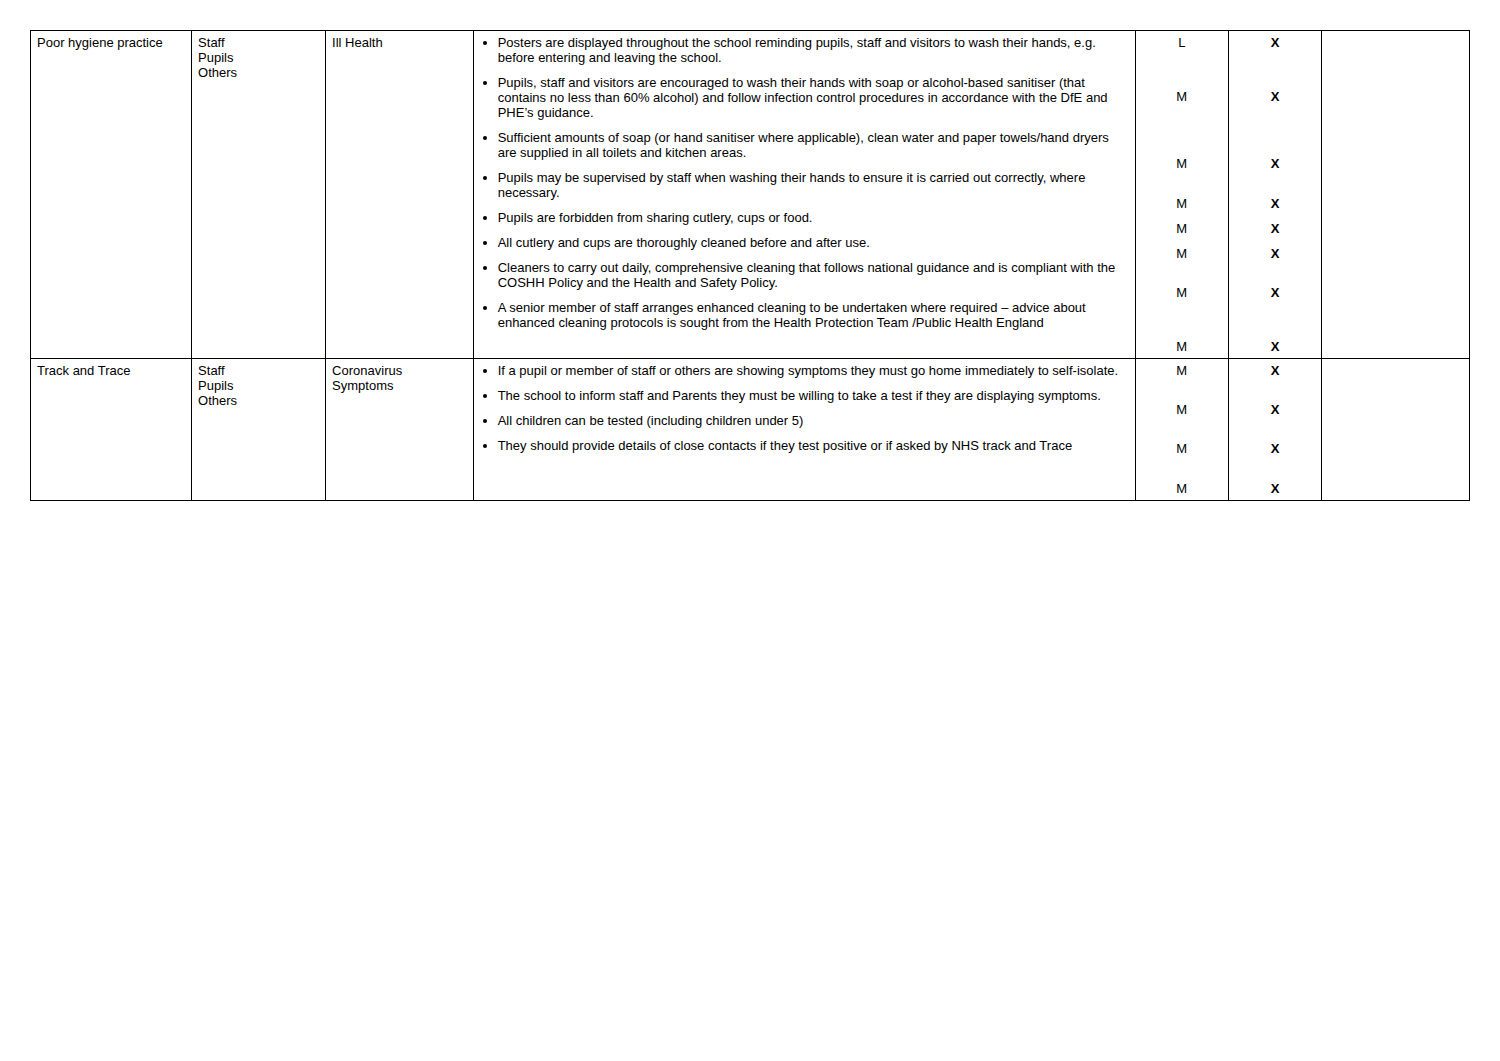| Poor hygiene practice | Staff Pupils Others | Ill Health | Posters are displayed throughout the school reminding pupils, staff and visitors to wash their hands, e.g. before entering and leaving the school. Pupils, staff and visitors are encouraged to wash their hands with soap or alcohol-based sanitiser (that contains no less than 60% alcohol) and follow infection control procedures in accordance with the DfE and PHE’s guidance. Sufficient amounts of soap (or hand sanitiser where applicable), clean water and paper towels/hand dryers are supplied in all toilets and kitchen areas. Pupils may be supervised by staff when washing their hands to ensure it is carried out correctly, where necessary. Pupils are forbidden from sharing cutlery, cups or food. All cutlery and cups are thoroughly cleaned before and after use. Cleaners to carry out daily, comprehensive cleaning that follows national guidance and is compliant with the COSHH Policy and the Health and Safety Policy. A senior member of staff arranges enhanced cleaning to be undertaken where required – advice about enhanced cleaning protocols is sought from the Health Protection Team /Public Health England | L M M M M M M M | X X X X X X X X | |
| Track and Trace | Staff Pupils Others | Coronavirus Symptoms | If a pupil or member of staff or others are showing symptoms they must go home immediately to self-isolate. The school to inform staff and Parents they must be willing to take a test if they are displaying symptoms. All children can be tested (including children under 5) They should provide details of close contacts if they test positive or if asked by NHS track and Trace | M M M M | X X X X | |